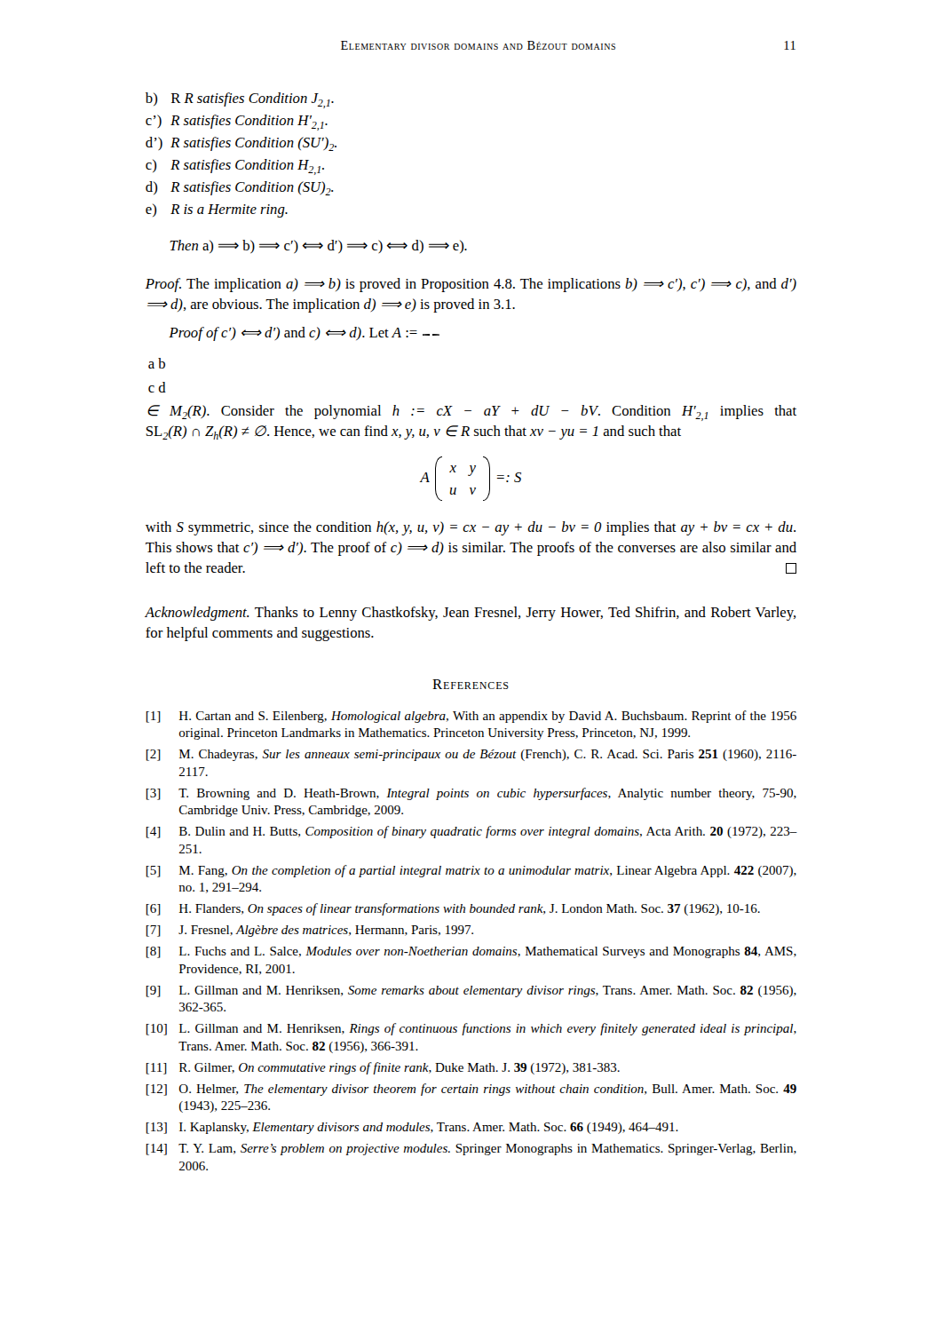Elementary divisor domains and Bézout domains 11
b) R R satisfies Condition J2,1.
c’) R satisfies Condition H′2,1.
d’) R satisfies Condition (SU′)2.
c) R satisfies Condition H2,1.
d) R satisfies Condition (SU)2.
e) R is a Hermite ring.
Then a) ⟹ b) ⟹ c′) ⟺ d′) ⟹ c) ⟺ d) ⟹ e).
Proof. The implication a) ⟹ b) is proved in Proposition 4.8. The implications b) ⟹ c′), c′) ⟹ c), and d′) ⟹ d), are obvious. The implication d) ⟹ e) is proved in 3.1.
Proof of c′) ⟺ d′) and c) ⟺ d). Let A :=
| a | b |
| c | d |
∈ M2(R). Consider the polynomial h := cX − aY + dU − bV. Condition H′2,1 implies that SL2(R) ∩ Zh(R) ≠ ∅. Hence, we can find x, y, u, v ∈ R such that xv − yu = 1 and such that
A
| x | y |
| u | v |
=: S
with S symmetric, since the condition h(x, y, u, v) = cx − ay + du − bv = 0 implies that ay + bv = cx + du. This shows that c′) ⟹ d′). The proof of c) ⟹ d) is similar. The proofs of the converses are also similar and left to the reader.
Acknowledgment. Thanks to Lenny Chastkofsky, Jean Fresnel, Jerry Hower, Ted Shifrin, and Robert Varley, for helpful comments and suggestions.
References
[1] H. Cartan and S. Eilenberg, Homological algebra, With an appendix by David A. Buchsbaum. Reprint of the 1956 original. Princeton Landmarks in Mathematics. Princeton University Press, Princeton, NJ, 1999.
[2] M. Chadeyras, Sur les anneaux semi-principaux ou de Bézout (French), C. R. Acad. Sci. Paris 251 (1960), 2116-2117.
[3] T. Browning and D. Heath-Brown, Integral points on cubic hypersurfaces, Analytic number theory, 75-90, Cambridge Univ. Press, Cambridge, 2009.
[4] B. Dulin and H. Butts, Composition of binary quadratic forms over integral domains, Acta Arith. 20 (1972), 223–251.
[5] M. Fang, On the completion of a partial integral matrix to a unimodular matrix, Linear Algebra Appl. 422 (2007), no. 1, 291–294.
[6] H. Flanders, On spaces of linear transformations with bounded rank, J. London Math. Soc. 37 (1962), 10-16.
[7] J. Fresnel, Algèbre des matrices, Hermann, Paris, 1997.
[8] L. Fuchs and L. Salce, Modules over non-Noetherian domains, Mathematical Surveys and Monographs 84, AMS, Providence, RI, 2001.
[9] L. Gillman and M. Henriksen, Some remarks about elementary divisor rings, Trans. Amer. Math. Soc. 82 (1956), 362-365.
[10] L. Gillman and M. Henriksen, Rings of continuous functions in which every finitely generated ideal is principal, Trans. Amer. Math. Soc. 82 (1956), 366-391.
[11] R. Gilmer, On commutative rings of finite rank, Duke Math. J. 39 (1972), 381-383.
[12] O. Helmer, The elementary divisor theorem for certain rings without chain condition, Bull. Amer. Math. Soc. 49 (1943), 225–236.
[13] I. Kaplansky, Elementary divisors and modules, Trans. Amer. Math. Soc. 66 (1949), 464–491.
[14] T. Y. Lam, Serre’s problem on projective modules. Springer Monographs in Mathematics. Springer-Verlag, Berlin, 2006.